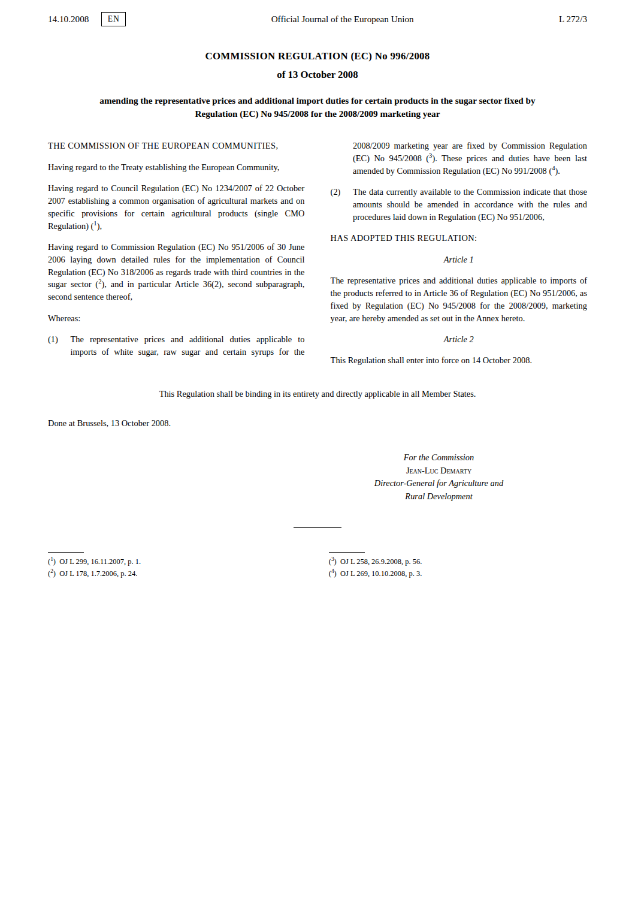14.10.2008 EN Official Journal of the European Union L 272/3
COMMISSION REGULATION (EC) No 996/2008
of 13 October 2008
amending the representative prices and additional import duties for certain products in the sugar sector fixed by Regulation (EC) No 945/2008 for the 2008/2009 marketing year
THE COMMISSION OF THE EUROPEAN COMMUNITIES,
Having regard to the Treaty establishing the European Community,
Having regard to Council Regulation (EC) No 1234/2007 of 22 October 2007 establishing a common organisation of agricultural markets and on specific provisions for certain agricultural products (single CMO Regulation) (1),
Having regard to Commission Regulation (EC) No 951/2006 of 30 June 2006 laying down detailed rules for the implementation of Council Regulation (EC) No 318/2006 as regards trade with third countries in the sugar sector (2), and in particular Article 36(2), second subparagraph, second sentence thereof,
Whereas:
(1) The representative prices and additional duties applicable to imports of white sugar, raw sugar and certain syrups for the 2008/2009 marketing year are fixed by Commission Regulation (EC) No 945/2008 (3). These prices and duties have been last amended by Commission Regulation (EC) No 991/2008 (4).
(2) The data currently available to the Commission indicate that those amounts should be amended in accordance with the rules and procedures laid down in Regulation (EC) No 951/2006,
HAS ADOPTED THIS REGULATION:
Article 1
The representative prices and additional duties applicable to imports of the products referred to in Article 36 of Regulation (EC) No 951/2006, as fixed by Regulation (EC) No 945/2008 for the 2008/2009, marketing year, are hereby amended as set out in the Annex hereto.
Article 2
This Regulation shall enter into force on 14 October 2008.
This Regulation shall be binding in its entirety and directly applicable in all Member States.
Done at Brussels, 13 October 2008.
For the Commission
Jean-Luc Demarty
Director-General for Agriculture and
Rural Development
(1) OJ L 299, 16.11.2007, p. 1.
(2) OJ L 178, 1.7.2006, p. 24.
(3) OJ L 258, 26.9.2008, p. 56.
(4) OJ L 269, 10.10.2008, p. 3.